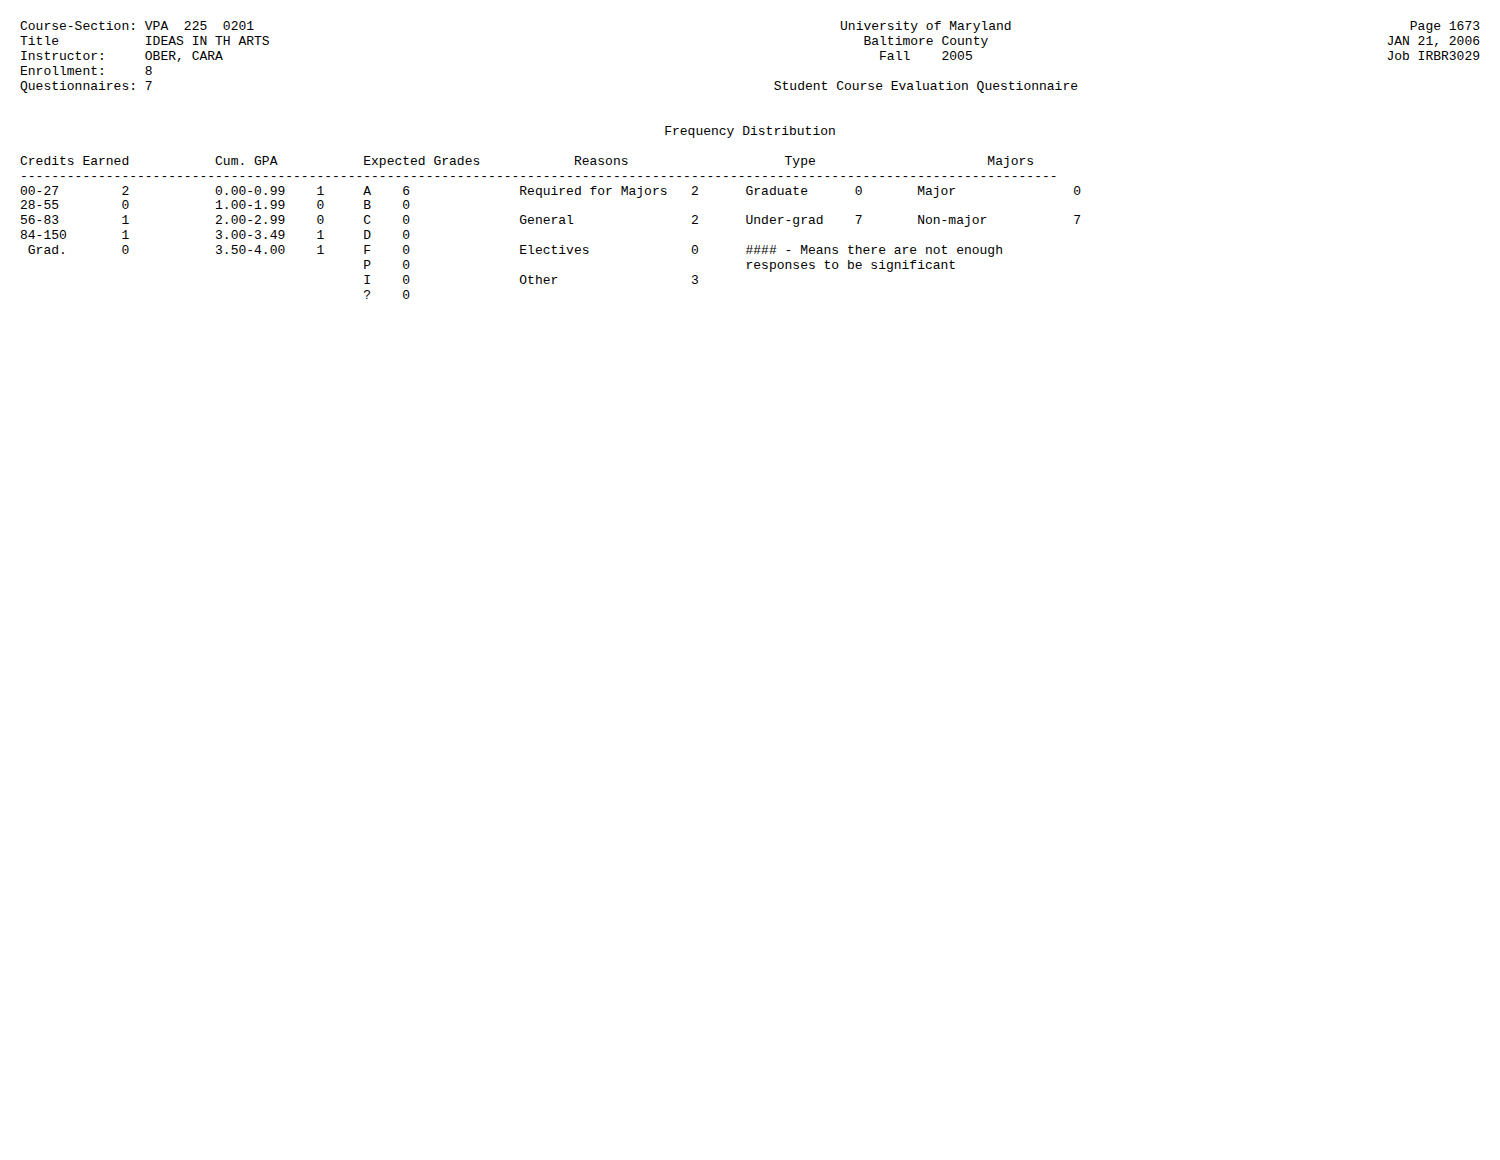| Course-Section: VPA 225 0201 | University of Maryland | Page 1673 |
| Title IDEAS IN TH ARTS | Baltimore County | JAN 21, 2006 |
| Instructor: OBER, CARA | Fall 2005 | Job IRBR3029 |
| Enrollment: 8 | | |
| Questionnaires: 7 | Student Course Evaluation Questionnaire | |
Frequency Distribution
Credits Earned           Cum. GPA           Expected Grades            Reasons                    Type                      Majors
-------------------------------------------------------------------------------------------------------------------------------------
00-27        2           0.00-0.99    1     A    6              Required for Majors   2      Graduate      0       Major               0
28-55        0           1.00-1.99    0     B    0                                                                 
56-83        1           2.00-2.99    0     C    0              General               2      Under-grad    7       Non-major           7
84-150       1           3.00-3.49    1     D    0                                                                 
 Grad.       0           3.50-4.00    1     F    0              Electives             0      #### - Means there are not enough
                                            P    0                                           responses to be significant
                                            I    0              Other                 3
                                            ?    0